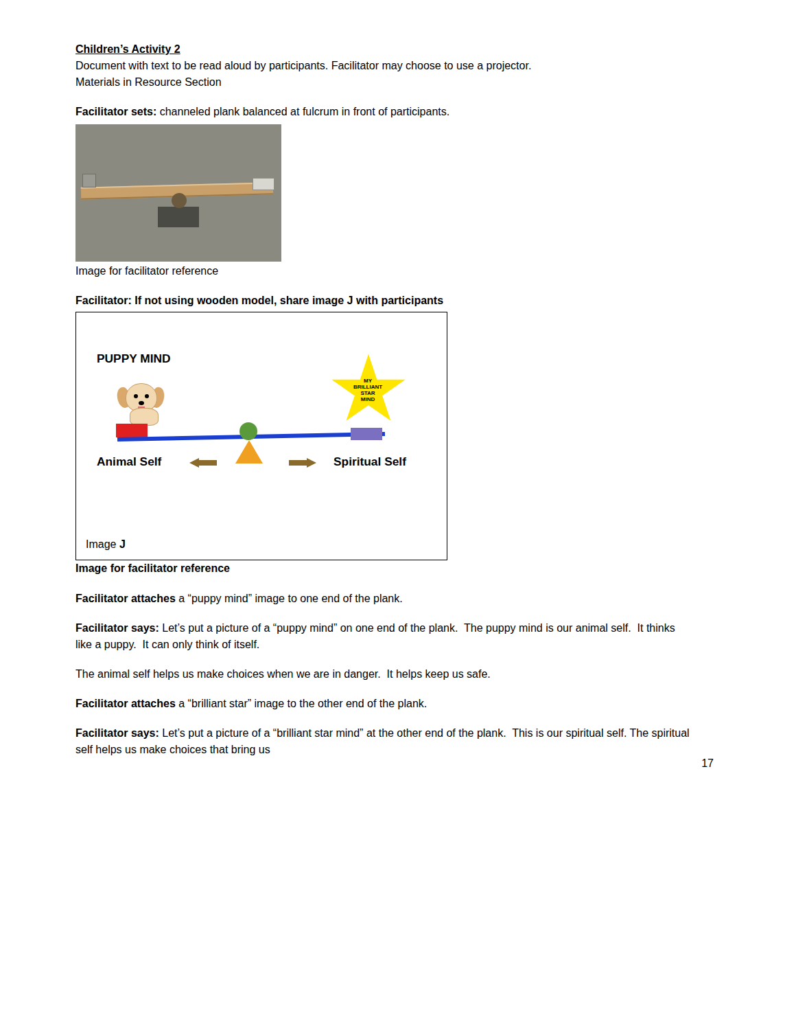Children’s Activity 2
Document with text to be read aloud by participants. Facilitator may choose to use a projector.
Materials in Resource Section
Facilitator sets: channeled plank balanced at fulcrum in front of participants.
Image for facilitator reference
Facilitator: If not using wooden model, share image J with participants
PUPPY MIND
MY
BRILLIANT
STAR
MIND
Animal Self
Spiritual Self
Image J
Image for facilitator reference
Facilitator attaches a “puppy mind” image to one end of the plank.
Facilitator says: Let’s put a picture of a “puppy mind” on one end of the plank. The puppy mind is our animal self. It thinks like a puppy. It can only think of itself.
The animal self helps us make choices when we are in danger. It helps keep us safe.
Facilitator attaches a “brilliant star” image to the other end of the plank.
Facilitator says: Let’s put a picture of a “brilliant star mind” at the other end of the plank. This is our spiritual self. The spiritual self helps us make choices that bring us
17